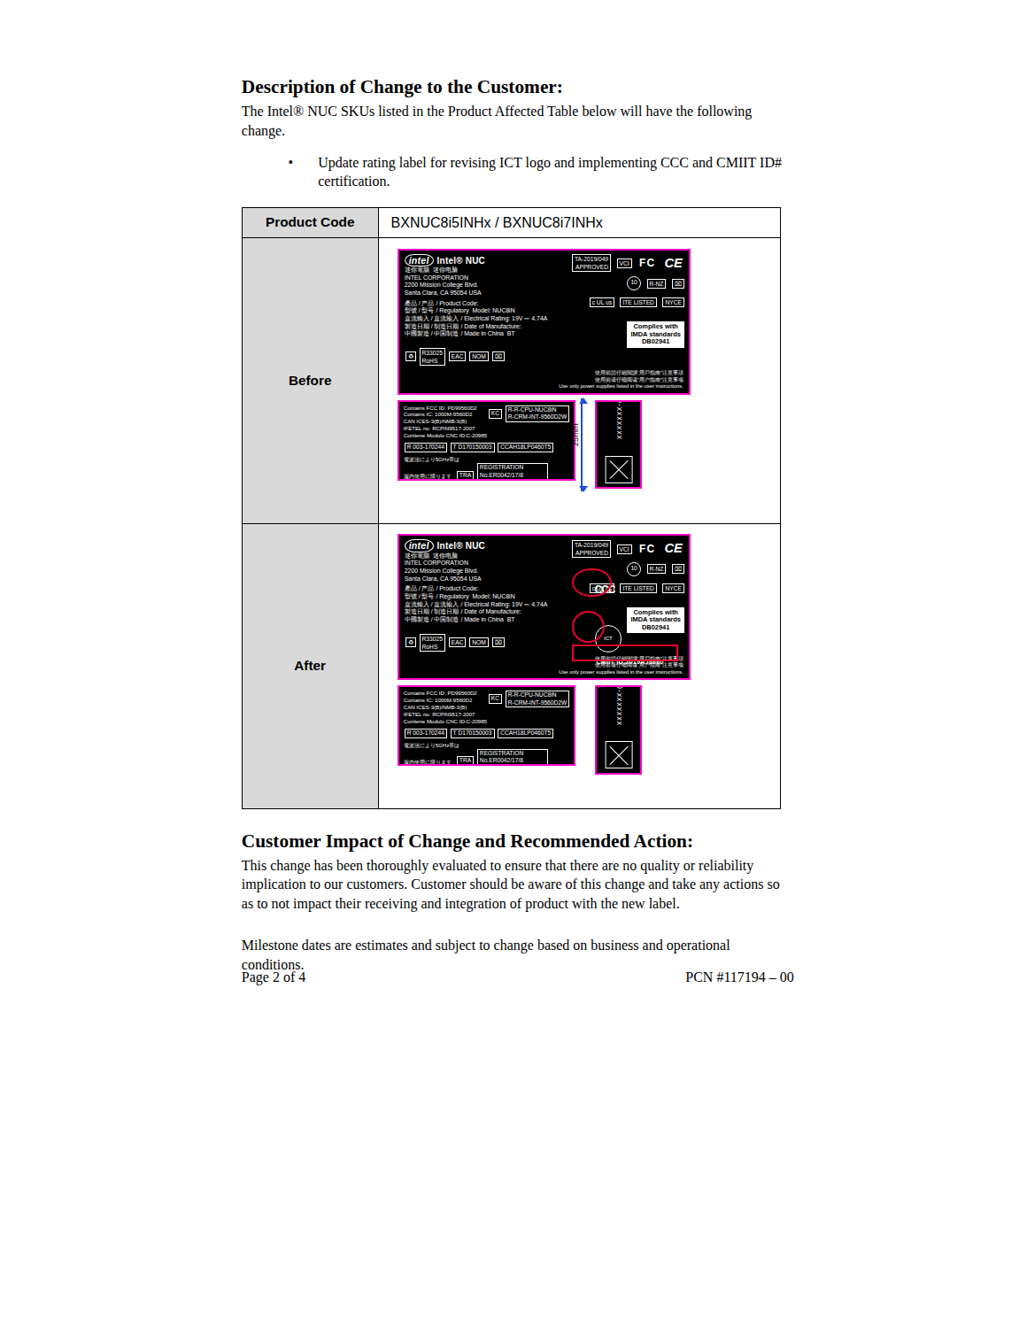Description of Change to the Customer:
The Intel® NUC SKUs listed in the Product Affected Table below will have the following change.
Update rating label for revising ICT logo and implementing CCC and CMIIT ID# certification.
| Product Code | BXNUC8i5INHx / BXNUC8i7INHx |
| Before | intel Intel® NUC 迷你電腦 迷你电脑 INTEL CORPORATION 2200 Mission College Blvd. Santa Clara, CA 95054 USA 產品 / 产品 / Product Code: 型號 / 型号 / Regulatory Model: NUC8iN 直流輸入 / 直流输入 / Electrical Rating: 19V ⎓ 4.74A 製造日期 / 制造日期 / Date of Manufacture: 中國製造 / 中国制造 / Made in China BT TA-2019/049 APPROVED VCI FC CE 10 R-NZ ⌧ c UL us ITE LISTED NYCE Complies with IMDA standards DB02941 ♻ R33025 RoHS EAC NOM ⌧ 使用前請仔細閱讀“用戶指南”注意事項 使用前请仔细阅读“用户指南”注意事项 Use only power supplies listed in the user instructions. Contains FCC ID: PD99560D2 Contains IC: 1000M-9560D2 CAN ICES-3(B)/NMB-3(B) IFETEL no: RCPIN9517-2007 Contiene Modulo CNC ID:C-20985 R 003-170244 T D170150003 CCAH18LP0460T5 電波法により5GHz帯は 屋内使用に限ります TRA REGISTRATION No.ER0042/17/8 DEALER No.0010841/09 KC R-R-CPU-NUC8iN R-CRM-INT-9560D2W 1510-xxxxxxx 25mm |
| After | intel Intel® NUC 迷你電腦 迷你电脑 INTEL CORPORATION 2200 Mission College Blvd. Santa Clara, CA 95054 USA 產品 / 产品 / Product Code: 型號 / 型号 / Regulatory Model: NUC8iN 直流輸入 / 直流输入 / Electrical Rating: 19V ⎓ 4.74A 製造日期 / 制造日期 / Date of Manufacture: 中國製造 / 中国制造 / Made in China BT TA-2019/049 APPROVED VCI FC CE 10 R-NZ ⌧ c UL us ITE LISTED NYCE CCC ICT Complies with IMDA standards DB02941 CMIIT ID:2019AJ8660 ♻ R33025 RoHS EAC NOM ⌧ 使用前請仔細閱讀“用戶指南”注意事項 使用前请仔细阅读“用户指南”注意事项 Use only power supplies listed in the user instructions. Contains FCC ID: PD99560D2 Contains IC: 1000M-9560D2 CAN ICES-3(B)/NMB-3(B) IFETEL no: RCPIN9517-2007 Contiene Modulo CNC ID:C-20985 R 003-170244 T D170150003 CCAH18LP0460T5 電波法により5GHz帯は 屋内使用に限ります TRA REGISTRATION No.ER0042/17/8 DEALER No.0010841/09 KC R-R-CPU-NUC8iN R-CRM-INT-9560D2W 1510-xxxxxxx |
Customer Impact of Change and Recommended Action:
This change has been thoroughly evaluated to ensure that there are no quality or reliability implication to our customers. Customer should be aware of this change and take any actions so as to not impact their receiving and integration of product with the new label.
Milestone dates are estimates and subject to change based on business and operational conditions.
Page 2 of 4 PCN #117194 – 00